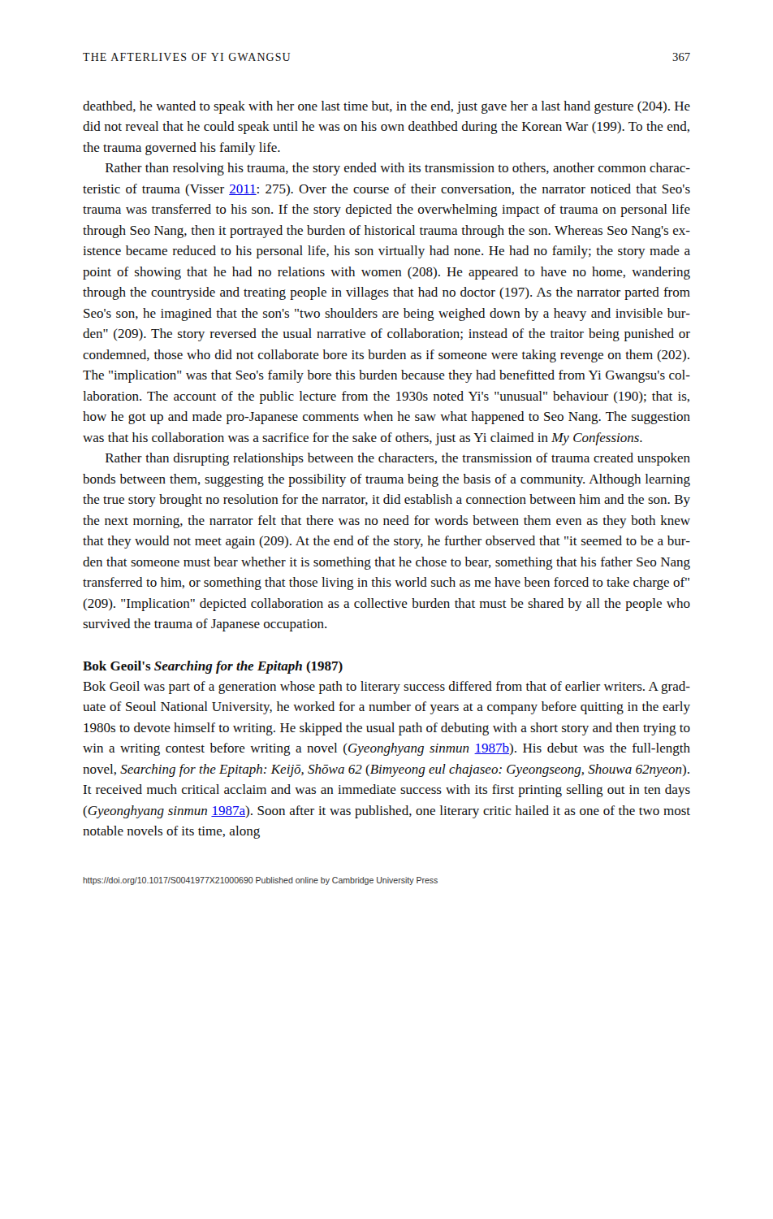The Afterlives of Yi Gwangsu 367
deathbed, he wanted to speak with her one last time but, in the end, just gave her a last hand gesture (204). He did not reveal that he could speak until he was on his own deathbed during the Korean War (199). To the end, the trauma governed his family life.
Rather than resolving his trauma, the story ended with its transmission to others, another common characteristic of trauma (Visser 2011: 275). Over the course of their conversation, the narrator noticed that Seo's trauma was transferred to his son. If the story depicted the overwhelming impact of trauma on personal life through Seo Nang, then it portrayed the burden of historical trauma through the son. Whereas Seo Nang's existence became reduced to his personal life, his son virtually had none. He had no family; the story made a point of showing that he had no relations with women (208). He appeared to have no home, wandering through the countryside and treating people in villages that had no doctor (197). As the narrator parted from Seo's son, he imagined that the son's "two shoulders are being weighed down by a heavy and invisible burden" (209). The story reversed the usual narrative of collaboration; instead of the traitor being punished or condemned, those who did not collaborate bore its burden as if someone were taking revenge on them (202). The "implication" was that Seo's family bore this burden because they had benefitted from Yi Gwangsu's collaboration. The account of the public lecture from the 1930s noted Yi's "unusual" behaviour (190); that is, how he got up and made pro-Japanese comments when he saw what happened to Seo Nang. The suggestion was that his collaboration was a sacrifice for the sake of others, just as Yi claimed in My Confessions.
Rather than disrupting relationships between the characters, the transmission of trauma created unspoken bonds between them, suggesting the possibility of trauma being the basis of a community. Although learning the true story brought no resolution for the narrator, it did establish a connection between him and the son. By the next morning, the narrator felt that there was no need for words between them even as they both knew that they would not meet again (209). At the end of the story, he further observed that "it seemed to be a burden that someone must bear whether it is something that he chose to bear, something that his father Seo Nang transferred to him, or something that those living in this world such as me have been forced to take charge of" (209). "Implication" depicted collaboration as a collective burden that must be shared by all the people who survived the trauma of Japanese occupation.
Bok Geoil's Searching for the Epitaph (1987)
Bok Geoil was part of a generation whose path to literary success differed from that of earlier writers. A graduate of Seoul National University, he worked for a number of years at a company before quitting in the early 1980s to devote himself to writing. He skipped the usual path of debuting with a short story and then trying to win a writing contest before writing a novel (Gyeonghyang sinmun 1987b). His debut was the full-length novel, Searching for the Epitaph: Keijō, Shōwa 62 (Bimyeong eul chajaseo: Gyeongseong, Shouwa 62nyeon). It received much critical acclaim and was an immediate success with its first printing selling out in ten days (Gyeonghyang sinmun 1987a). Soon after it was published, one literary critic hailed it as one of the two most notable novels of its time, along
https://doi.org/10.1017/S0041977X21000690 Published online by Cambridge University Press